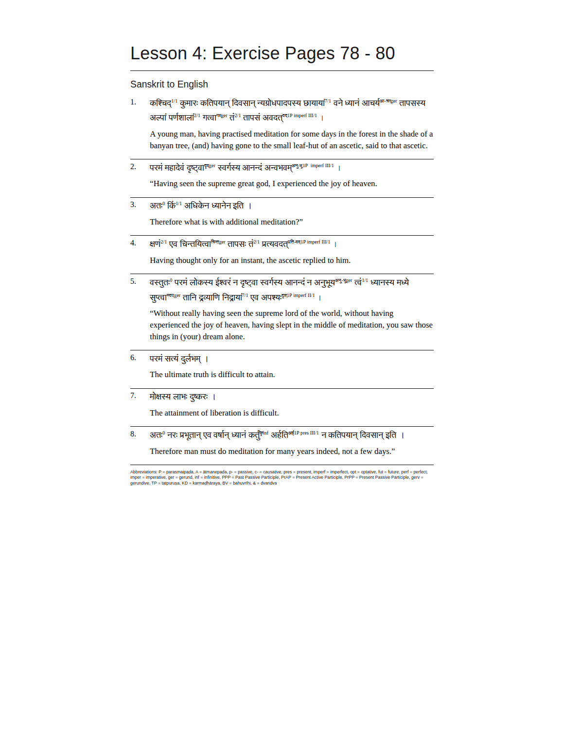Lesson 4: Exercise Pages 78 - 80
Sanskrit to English
कश्चिद्1/1 कुमारः कतिपयान् दिवसान् न्यग्रोधपादपस्य छायायां7/1 वने ध्यानं आचर्यआ-चर्ger तापसस्य अल्पां पर्णशालां2/1 गत्वागम्ger तं2/1 तापसं अवदत्वद्1P imperf III/1 ।
A young man, having practised meditation for some days in the forest in the shade of a banyan tree, (and) having gone to the small leaf-hut of an ascetic, said to that ascetic.
परमं महादेवं दृष्ट्वादृष्ger स्वर्गस्य आनन्दं अन्वभवम्अनु-भू1P imperf III/1 ।
“Having seen the supreme great god, I experienced the joy of heaven.
अतः0 किं1/1 अधिकेन ध्यानेन इति ।
Therefore what is with additional meditation?”
क्षणं2/1 एव चिन्तयित्वाचिन्त्ger तापसः तं2/1 प्रत्यवदत्प्रति-वद्1P imperf III/1 ।
Having thought only for an instant, the ascetic replied to him.
वस्तुतः0 परमं लोकस्य ईश्वरं न दृष्ट्वा स्वर्गस्य आनन्दं न अनुभूयअनु-भूger त्वं1/1 ध्यानस्य मध्ये सुप्त्वास्वप्ger तानि द्रव्याणि निद्रायां7/1 एव अपश्यःदृश्1P imperf II/1 ।
“Without really having seen the supreme lord of the world, without having experienced the joy of heaven, having slept in the middle of meditation, you saw those things in (your) dream alone.
परमं सत्यं दुर्लभम् ।
The ultimate truth is difficult to attain.
मोक्षस्य लाभः दुष्करः ।
The attainment of liberation is difficult.
अतः0 नरः प्रभूतान् एव वर्षान् ध्यानं कर्तुंकृinf अर्हतिअर्ह्1P pres III/1 न कतिपयान् दिवसान् इति ।
Therefore man must do meditation for many years indeed, not a few days.”
Abbreviations: P = parasmaipada, A = ātmanepada, p- = passive, c- = causative, pres = present, imperf = imperfect, opt = optative, fut = future, perf = perfect, imper = imperative, ger = gerund, inf = infinitive, PPP = Past Passive Participle, PrAP = Present Active Participle, PrPP = Present Passive Participle, gerv = gerundive, TP = tatpuruṣa, KD = karmadhāraya, BV = bahuvrīhi, & = dvandva